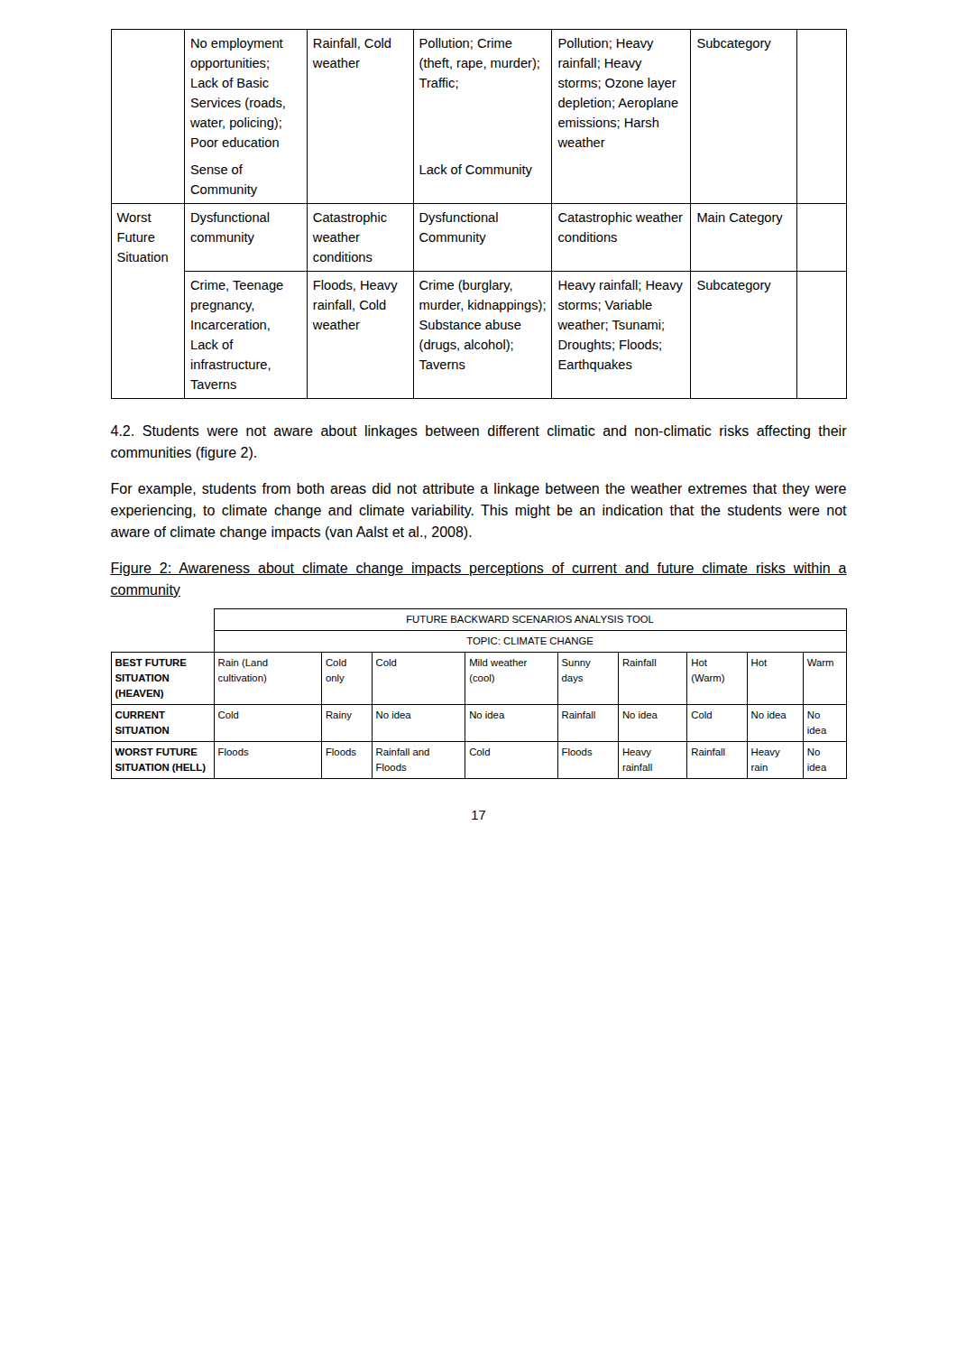| | No employment opportunities; Lack of Basic Services (roads, water, policing); Poor education | Rainfall, Cold weather | Pollution; Crime (theft, rape, murder); Traffic; | Pollution; Heavy rainfall; Heavy storms; Ozone layer depletion; Aeroplane emissions; Harsh weather | Subcategory | |
| Sense of Community | Lack of Community |
| Worst Future Situation | Dysfunctional community | Catastrophic weather conditions | Dysfunctional Community | Catastrophic weather conditions | Main Category | |
| Crime, Teenage pregnancy, Incarceration, Lack of infrastructure, Taverns | Floods, Heavy rainfall, Cold weather | Crime (burglary, murder, kidnappings); Substance abuse (drugs, alcohol); Taverns | Heavy rainfall; Heavy storms; Variable weather; Tsunami; Droughts; Floods; Earthquakes | Subcategory | |
4.2. Students were not aware about linkages between different climatic and non-climatic risks affecting their communities (figure 2).
For example, students from both areas did not attribute a linkage between the weather extremes that they were experiencing, to climate change and climate variability. This might be an indication that the students were not aware of climate change impacts (van Aalst et al., 2008).
Figure 2: Awareness about climate change impacts perceptions of current and future climate risks within a community
| | FUTURE BACKWARD SCENARIOS ANALYSIS TOOL |
| | TOPIC: CLIMATE CHANGE |
| BEST FUTURE SITUATION (HEAVEN) | Rain (Land cultivation) | Cold only | Cold | Mild weather (cool) | Sunny days | Rainfall | Hot (Warm) | Hot | Warm |
| CURRENT SITUATION | Cold | Rainy | No idea | No idea | Rainfall | No idea | Cold | No idea | No idea |
| WORST FUTURE SITUATION (HELL) | Floods | Floods | Rainfall and Floods | Cold | Floods | Heavy rainfall | Rainfall | Heavy rain | No idea |
17